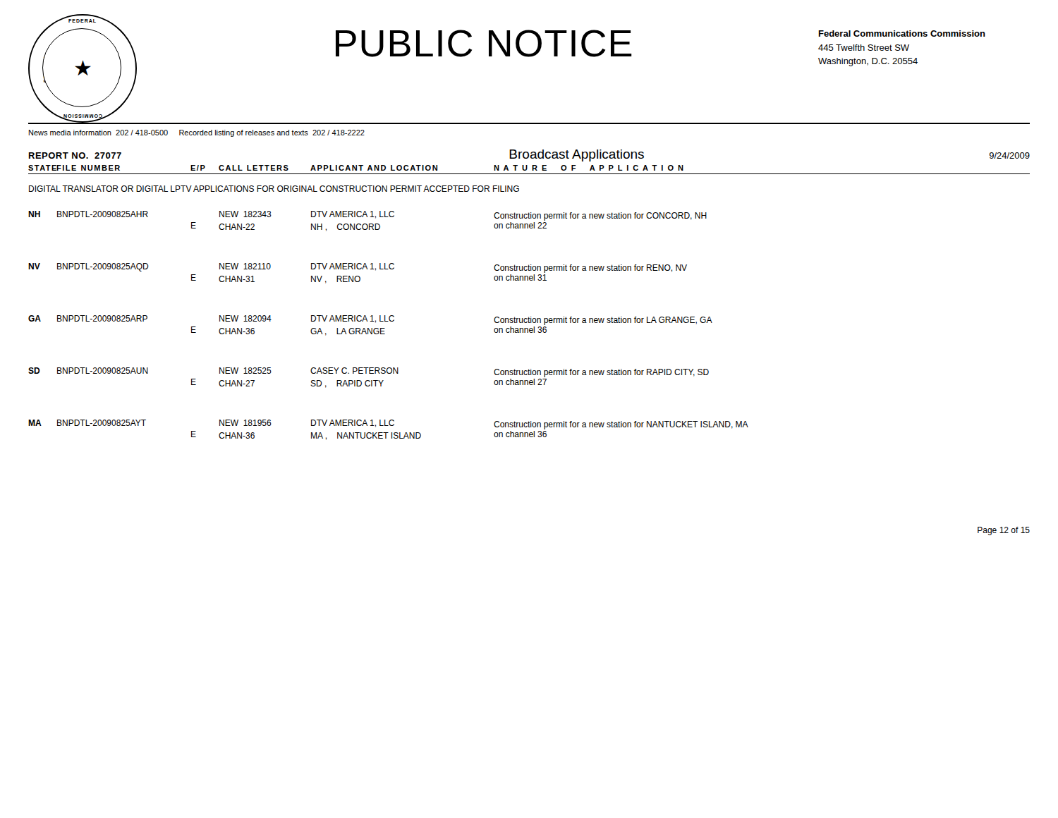FEDERAL COMMISSION COMMISSION FEDERAL
★
PUBLIC NOTICE
Federal Communications Commission
445 Twelfth Street SW
Washington, D.C. 20554
News media information 202 / 418-0500 Recorded listing of releases and texts 202 / 418-2222
REPORT NO. 27077
Broadcast Applications
9/24/2009
STATE
FILE NUMBER
E/P
CALL LETTERS
APPLICANT AND LOCATION
N A T U R E O F A P P L I C A T I O N
DIGITAL TRANSLATOR OR DIGITAL LPTV APPLICATIONS FOR ORIGINAL CONSTRUCTION PERMIT ACCEPTED FOR FILING
NH
BNPDTL-20090825AHR
E
NEW 182343
CHAN-22
DTV AMERICA 1, LLC
NH , CONCORD
Construction permit for a new station for CONCORD, NH
on channel 22
NV
BNPDTL-20090825AQD
E
NEW 182110
CHAN-31
DTV AMERICA 1, LLC
NV , RENO
Construction permit for a new station for RENO, NV
on channel 31
GA
BNPDTL-20090825ARP
E
NEW 182094
CHAN-36
DTV AMERICA 1, LLC
GA , LA GRANGE
Construction permit for a new station for LA GRANGE, GA
on channel 36
SD
BNPDTL-20090825AUN
E
NEW 182525
CHAN-27
CASEY C. PETERSON
SD , RAPID CITY
Construction permit for a new station for RAPID CITY, SD
on channel 27
MA
BNPDTL-20090825AYT
E
NEW 181956
CHAN-36
DTV AMERICA 1, LLC
MA , NANTUCKET ISLAND
Construction permit for a new station for NANTUCKET ISLAND, MA
on channel 36
Page 12 of 15